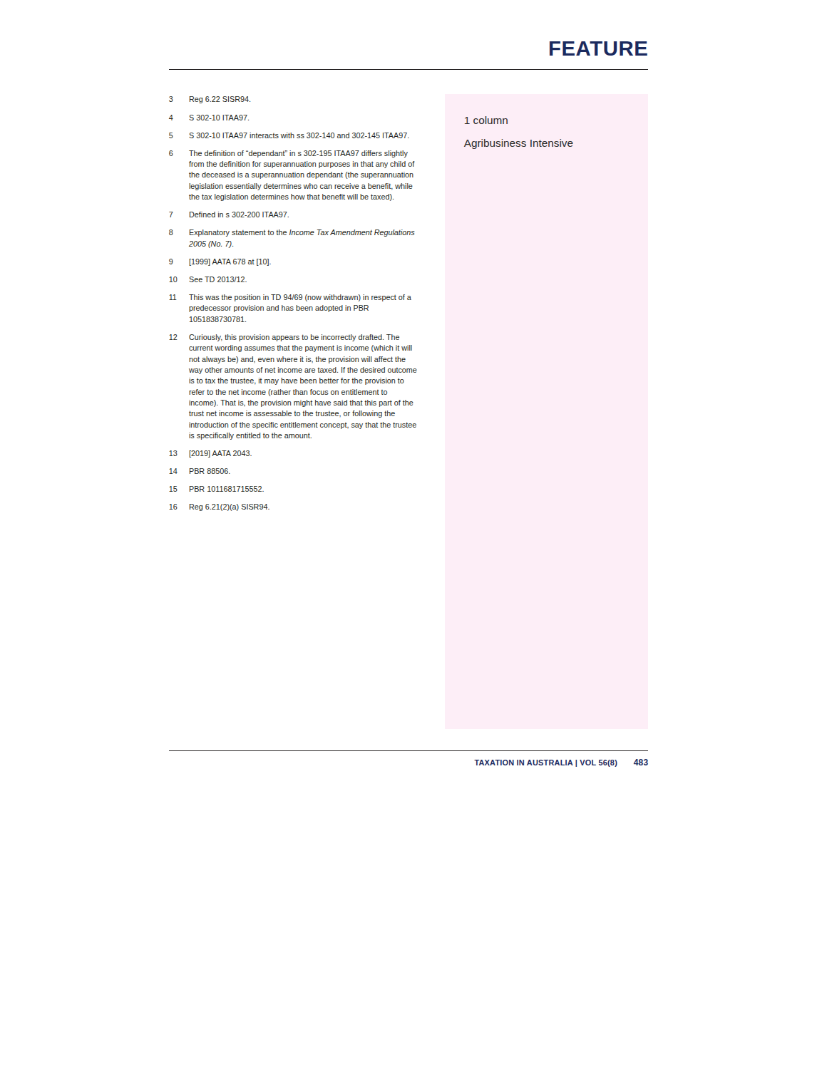FEATURE
Reg 6.22 SISR94.
S 302-10 ITAA97.
S 302-10 ITAA97 interacts with ss 302-140 and 302-145 ITAA97.
The definition of “dependant” in s 302-195 ITAA97 differs slightly from the definition for superannuation purposes in that any child of the deceased is a superannuation dependant (the superannuation legislation essentially determines who can receive a benefit, while the tax legislation determines how that benefit will be taxed).
Defined in s 302-200 ITAA97.
Explanatory statement to the Income Tax Amendment Regulations 2005 (No. 7).
[1999] AATA 678 at [10].
See TD 2013/12.
This was the position in TD 94/69 (now withdrawn) in respect of a predecessor provision and has been adopted in PBR 1051838730781.
Curiously, this provision appears to be incorrectly drafted. The current wording assumes that the payment is income (which it will not always be) and, even where it is, the provision will affect the way other amounts of net income are taxed. If the desired outcome is to tax the trustee, it may have been better for the provision to refer to the net income (rather than focus on entitlement to income). That is, the provision might have said that this part of the trust net income is assessable to the trustee, or following the introduction of the specific entitlement concept, say that the trustee is specifically entitled to the amount.
[2019] AATA 2043.
PBR 88506.
PBR 1011681715552.
Reg 6.21(2)(a) SISR94.
1 column
Agribusiness Intensive
Taxation in Australia | Vol 56(8) 483